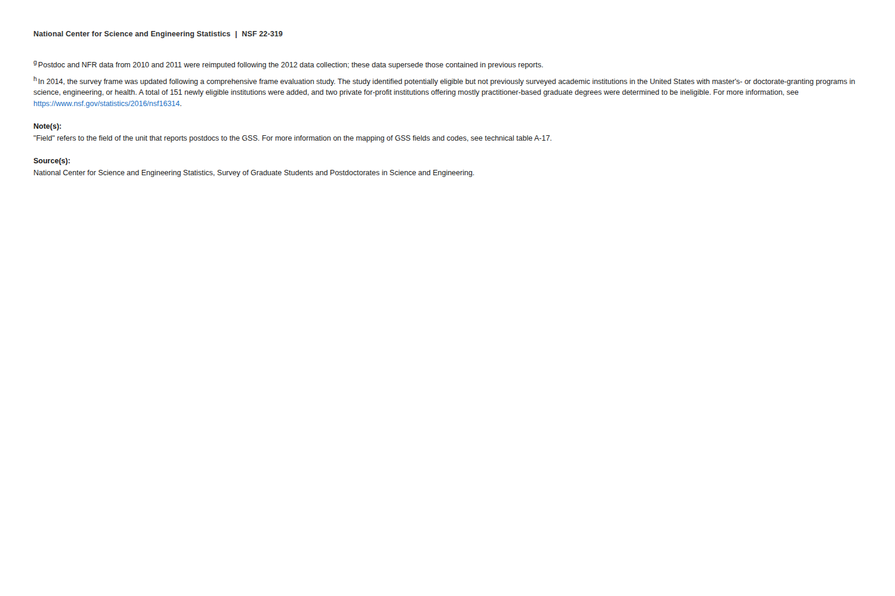National Center for Science and Engineering Statistics | NSF 22-319
gPostdoc and NFR data from 2010 and 2011 were reimputed following the 2012 data collection; these data supersede those contained in previous reports.
hIn 2014, the survey frame was updated following a comprehensive frame evaluation study. The study identified potentially eligible but not previously surveyed academic institutions in the United States with master's- or doctorate-granting programs in science, engineering, or health. A total of 151 newly eligible institutions were added, and two private for-profit institutions offering mostly practitioner-based graduate degrees were determined to be ineligible. For more information, see https://www.nsf.gov/statistics/2016/nsf16314.
Note(s):
"Field" refers to the field of the unit that reports postdocs to the GSS. For more information on the mapping of GSS fields and codes, see technical table A-17.
Source(s):
National Center for Science and Engineering Statistics, Survey of Graduate Students and Postdoctorates in Science and Engineering.